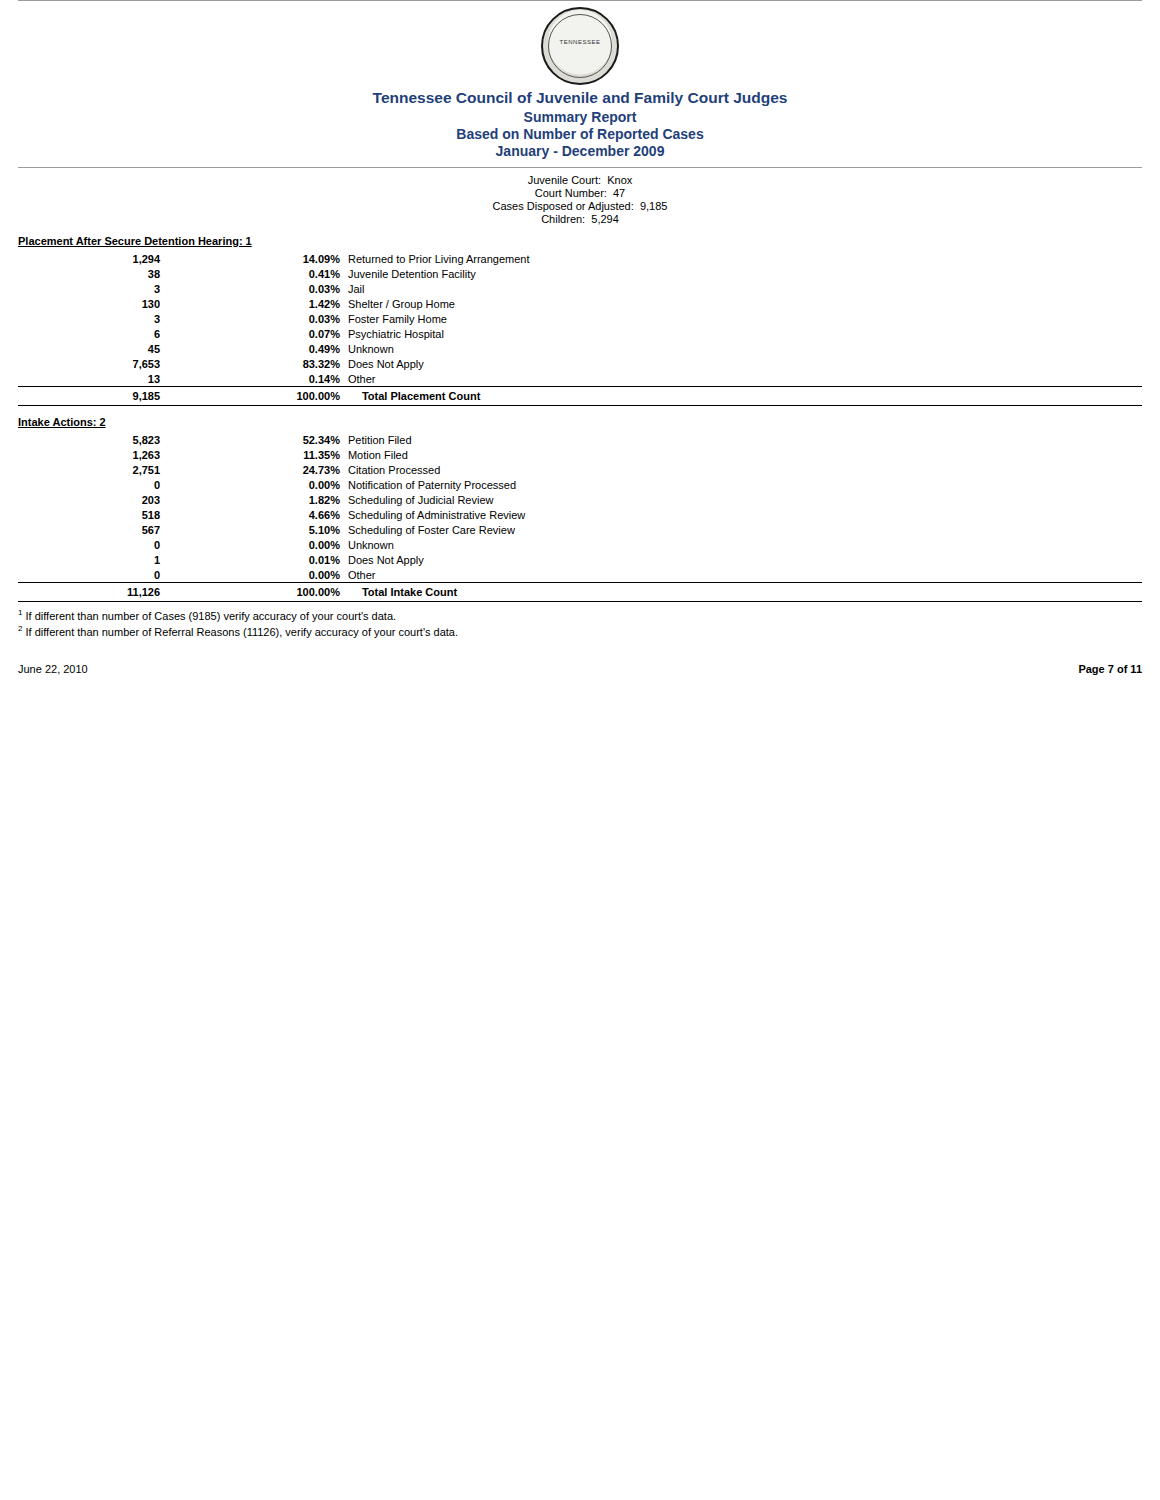TENNESSEE
Tennessee Council of Juvenile and Family Court Judges
Summary Report
Based on Number of Reported Cases
January - December 2009
Juvenile Court: Knox
Court Number: 47
Cases Disposed or Adjusted: 9,185
Children: 5,294
Placement After Secure Detention Hearing: 1
| 1,294 | 14.09% | Returned to Prior Living Arrangement |
| 38 | 0.41% | Juvenile Detention Facility |
| 3 | 0.03% | Jail |
| 130 | 1.42% | Shelter / Group Home |
| 3 | 0.03% | Foster Family Home |
| 6 | 0.07% | Psychiatric Hospital |
| 45 | 0.49% | Unknown |
| 7,653 | 83.32% | Does Not Apply |
| 13 | 0.14% | Other |
| 9,185 | 100.00% | Total Placement Count |
Intake Actions: 2
| 5,823 | 52.34% | Petition Filed |
| 1,263 | 11.35% | Motion Filed |
| 2,751 | 24.73% | Citation Processed |
| 0 | 0.00% | Notification of Paternity Processed |
| 203 | 1.82% | Scheduling of Judicial Review |
| 518 | 4.66% | Scheduling of Administrative Review |
| 567 | 5.10% | Scheduling of Foster Care Review |
| 0 | 0.00% | Unknown |
| 1 | 0.01% | Does Not Apply |
| 0 | 0.00% | Other |
| 11,126 | 100.00% | Total Intake Count |
1 If different than number of Cases (9185) verify accuracy of your court's data.
2 If different than number of Referral Reasons (11126), verify accuracy of your court's data.
June 22, 2010
Page 7 of 11